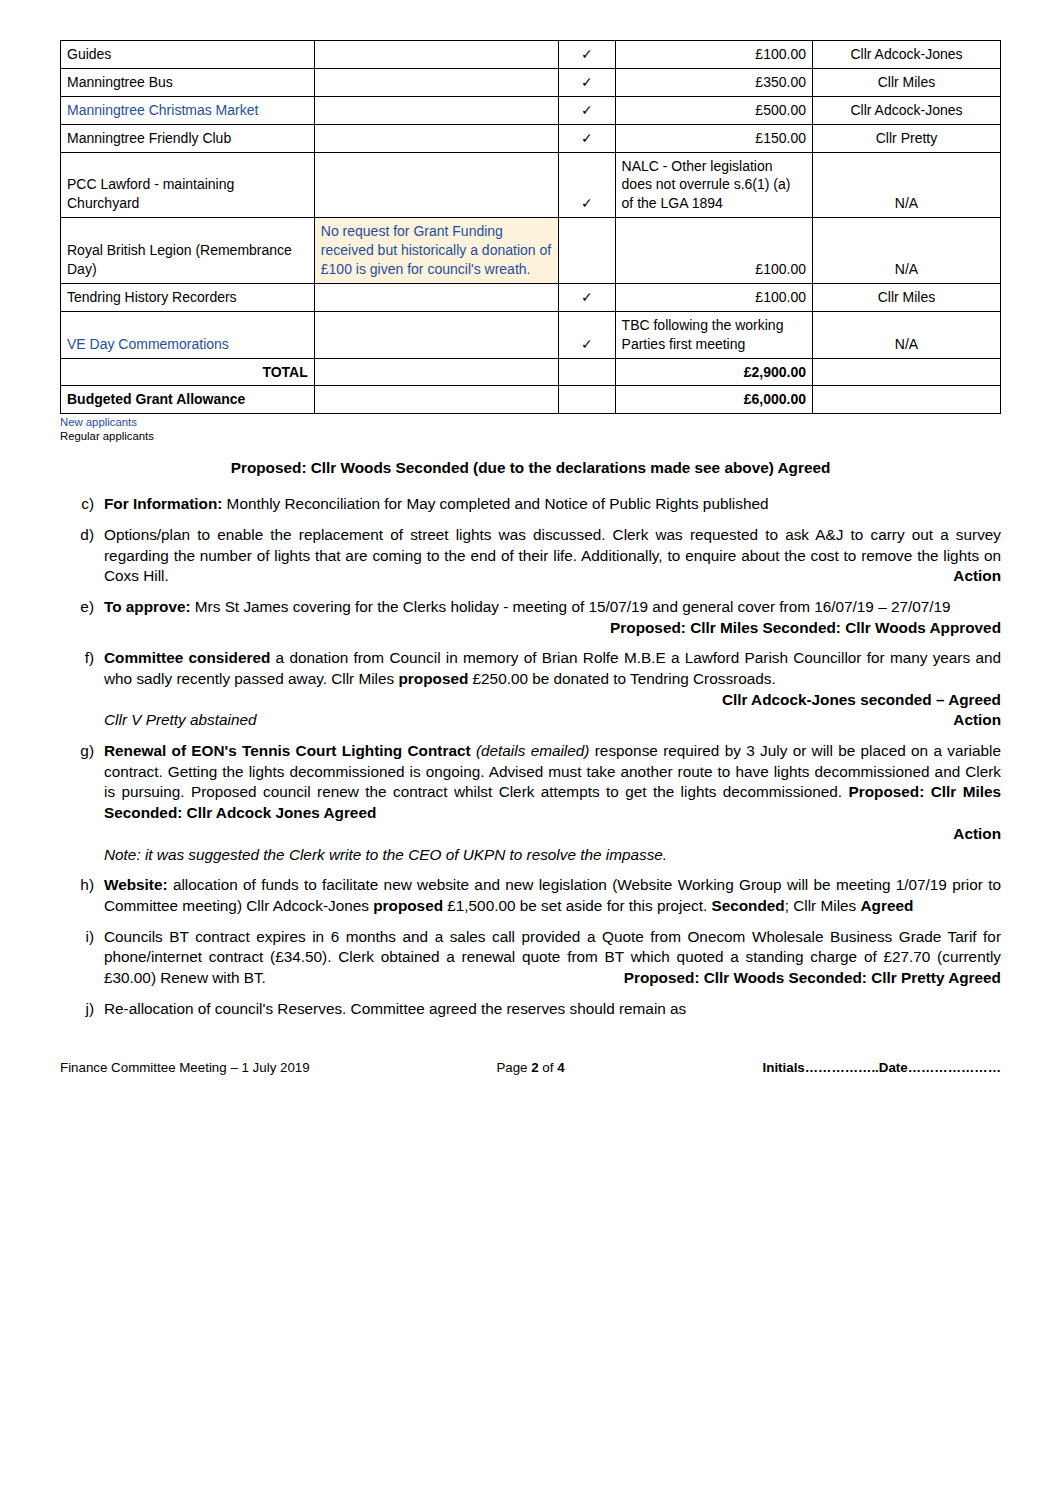| Guides | | ✓ | £100.00 | Cllr Adcock-Jones |
| Manningtree Bus | | ✓ | £350.00 | Cllr Miles |
| Manningtree Christmas Market | | ✓ | £500.00 | Cllr Adcock-Jones |
| Manningtree Friendly Club | | ✓ | £150.00 | Cllr Pretty |
| PCC Lawford - maintaining Churchyard | | ✓ | NALC - Other legislation does not overrule s.6(1) (a) of the LGA 1894 | N/A |
| Royal British Legion (Remembrance Day) | No request for Grant Funding received but historically a donation of £100 is given for council's wreath. | | £100.00 | N/A |
| Tendring History Recorders | | ✓ | £100.00 | Cllr Miles |
| VE Day Commemorations | | ✓ | TBC following the working Parties first meeting | N/A |
| TOTAL | | | £2,900.00 | |
| Budgeted Grant Allowance | | | £6,000.00 | |
New applicants
Regular applicants
Proposed: Cllr Woods Seconded (due to the declarations made see above) Agreed
c) For Information: Monthly Reconciliation for May completed and Notice of Public Rights published
d) Options/plan to enable the replacement of street lights was discussed. Clerk was requested to ask A&J to carry out a survey regarding the number of lights that are coming to the end of their life. Additionally, to enquire about the cost to remove the lights on Coxs Hill. Action
e) To approve: Mrs St James covering for the Clerks holiday - meeting of 15/07/19 and general cover from 16/07/19 – 27/07/19 Proposed: Cllr Miles Seconded: Cllr Woods Approved
f) Committee considered a donation from Council in memory of Brian Rolfe M.B.E a Lawford Parish Councillor for many years and who sadly recently passed away. Cllr Miles proposed £250.00 be donated to Tendring Crossroads. Cllr Adcock-Jones seconded – Agreed Cllr V Pretty abstained Action
g) Renewal of EON's Tennis Court Lighting Contract (details emailed) response required by 3 July or will be placed on a variable contract. Getting the lights decommissioned is ongoing. Advised must take another route to have lights decommissioned and Clerk is pursuing. Proposed council renew the contract whilst Clerk attempts to get the lights decommissioned. Proposed: Cllr Miles Seconded: Cllr Adcock Jones Agreed Action Note: it was suggested the Clerk write to the CEO of UKPN to resolve the impasse.
h) Website: allocation of funds to facilitate new website and new legislation (Website Working Group will be meeting 1/07/19 prior to Committee meeting) Cllr Adcock-Jones proposed £1,500.00 be set aside for this project. Seconded; Cllr Miles Agreed
i) Councils BT contract expires in 6 months and a sales call provided a Quote from Onecom Wholesale Business Grade Tarif for phone/internet contract (£34.50). Clerk obtained a renewal quote from BT which quoted a standing charge of £27.70 (currently £30.00) Renew with BT. Proposed: Cllr Woods Seconded: Cllr Pretty Agreed
j) Re-allocation of council's Reserves. Committee agreed the reserves should remain as
Finance Committee Meeting – 1 July 2019
Page 2 of 4
Initials……………..Date…………………